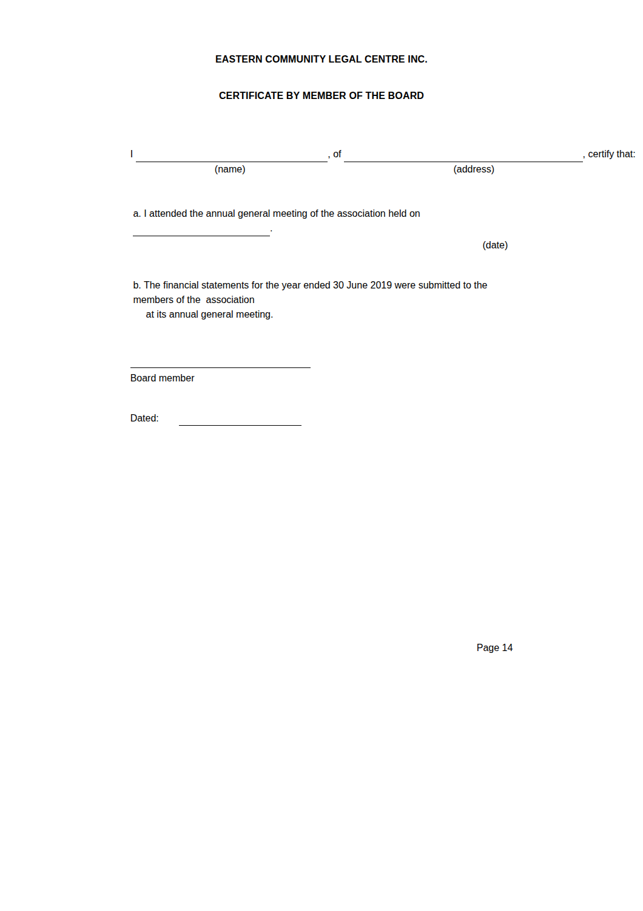EASTERN COMMUNITY LEGAL CENTRE INC.
CERTIFICATE BY MEMBER OF THE BOARD
I , of , certify that:
(name) (address)
a. I attended the annual general meeting of the association held on .
(date)
b. The financial statements for the year ended 30 June 2019 were submitted to the members of the association at its annual general meeting.
Board member
Dated:
Page 14